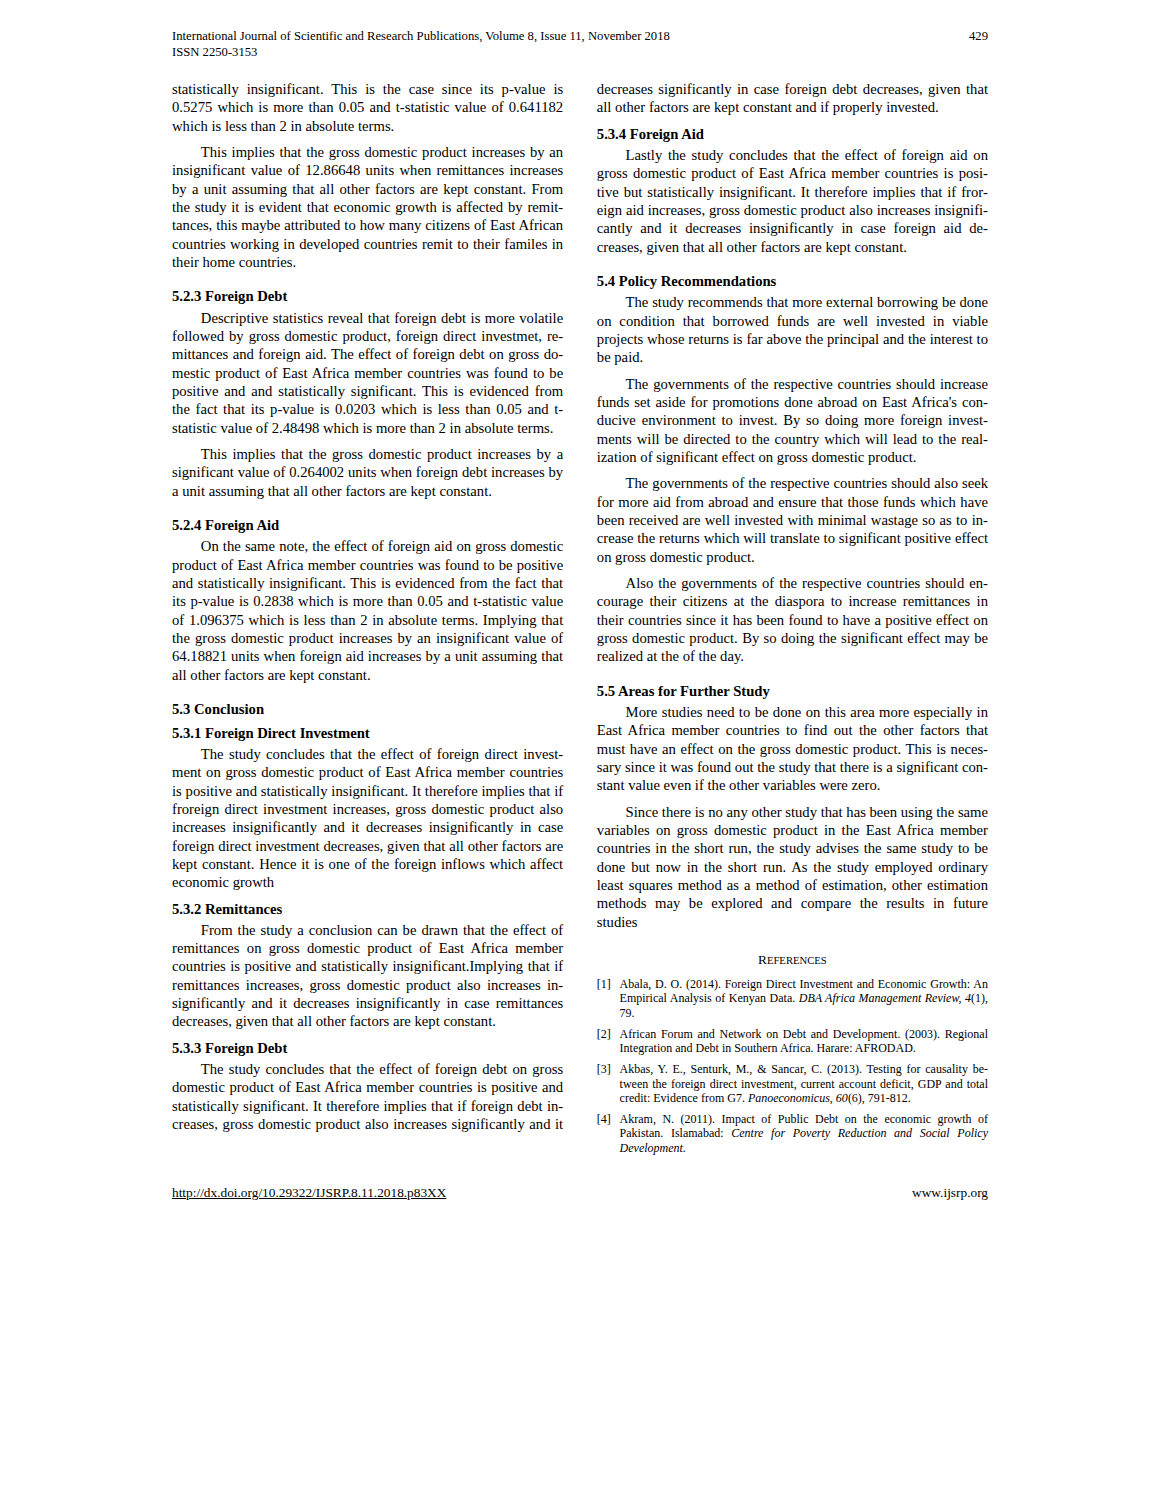International Journal of Scientific and Research Publications, Volume 8, Issue 11, November 2018 429
ISSN 2250-3153
statistically insignificant. This is the case since its p-value is 0.5275 which is more than 0.05 and t-statistic value of 0.641182 which is less than 2 in absolute terms.
This implies that the gross domestic product increases by an insignificant value of 12.86648 units when remittances increases by a unit assuming that all other factors are kept constant. From the study it is evident that economic growth is affected by remittances, this maybe attributed to how many citizens of East African countries working in developed countries remit to their familes in their home countries.
5.2.3 Foreign Debt
Descriptive statistics reveal that foreign debt is more volatile followed by gross domestic product, foreign direct investmet, remittances and foreign aid. The effect of foreign debt on gross domestic product of East Africa member countries was found to be positive and and statistically significant. This is evidenced from the fact that its p-value is 0.0203 which is less than 0.05 and t-statistic value of 2.48498 which is more than 2 in absolute terms.
This implies that the gross domestic product increases by a significant value of 0.264002 units when foreign debt increases by a unit assuming that all other factors are kept constant.
5.2.4 Foreign Aid
On the same note, the effect of foreign aid on gross domestic product of East Africa member countries was found to be positive and statistically insignificant. This is evidenced from the fact that its p-value is 0.2838 which is more than 0.05 and t-statistic value of 1.096375 which is less than 2 in absolute terms. Implying that the gross domestic product increases by an insignificant value of 64.18821 units when foreign aid increases by a unit assuming that all other factors are kept constant.
5.3 Conclusion
5.3.1 Foreign Direct Investment
The study concludes that the effect of foreign direct investment on gross domestic product of East Africa member countries is positive and statistically insignificant. It therefore implies that if froreign direct investment increases, gross domestic product also increases insignificantly and it decreases insignificantly in case foreign direct investment decreases, given that all other factors are kept constant. Hence it is one of the foreign inflows which affect economic growth
5.3.2 Remittances
From the study a conclusion can be drawn that the effect of remittances on gross domestic product of East Africa member countries is positive and statistically insignificant.Implying that if remittances increases, gross domestic product also increases insignificantly and it decreases insignificantly in case remittances decreases, given that all other factors are kept constant.
5.3.3 Foreign Debt
The study concludes that the effect of foreign debt on gross domestic product of East Africa member countries is positive and statistically significant. It therefore implies that if foreign debt increases, gross domestic product also increases significantly and it decreases significantly in case foreign debt decreases, given that all other factors are kept constant and if properly invested.
5.3.4 Foreign Aid
Lastly the study concludes that the effect of foreign aid on gross domestic product of East Africa member countries is positive but statistically insignificant. It therefore implies that if froreign aid increases, gross domestic product also increases insignificantly and it decreases insignificantly in case foreign aid decreases, given that all other factors are kept constant.
5.4 Policy Recommendations
The study recommends that more external borrowing be done on condition that borrowed funds are well invested in viable projects whose returns is far above the principal and the interest to be paid.
The governments of the respective countries should increase funds set aside for promotions done abroad on East Africa's conducive environment to invest. By so doing more foreign investments will be directed to the country which will lead to the realization of significant effect on gross domestic product.
The governments of the respective countries should also seek for more aid from abroad and ensure that those funds which have been received are well invested with minimal wastage so as to increase the returns which will translate to significant positive effect on gross domestic product.
Also the governments of the respective countries should encourage their citizens at the diaspora to increase remittances in their countries since it has been found to have a positive effect on gross domestic product. By so doing the significant effect may be realized at the of the day.
5.5 Areas for Further Study
More studies need to be done on this area more especially in East Africa member countries to find out the other factors that must have an effect on the gross domestic product. This is necessary since it was found out the study that there is a significant constant value even if the other variables were zero.
Since there is no any other study that has been using the same variables on gross domestic product in the East Africa member countries in the short run, the study advises the same study to be done but now in the short run. As the study employed ordinary least squares method as a method of estimation, other estimation methods may be explored and compare the results in future studies
REFERENCES
[1] Abala, D. O. (2014). Foreign Direct Investment and Economic Growth: An Empirical Analysis of Kenyan Data. DBA Africa Management Review, 4(1), 79.
[2] African Forum and Network on Debt and Development. (2003). Regional Integration and Debt in Southern Africa. Harare: AFRODAD.
[3] Akbas, Y. E., Senturk, M., & Sancar, C. (2013). Testing for causality between the foreign direct investment, current account deficit, GDP and total credit: Evidence from G7. Panoeconomicus, 60(6), 791-812.
[4] Akram, N. (2011). Impact of Public Debt on the economic growth of Pakistan. Islamabad: Centre for Poverty Reduction and Social Policy Development.
http://dx.doi.org/10.29322/IJSRP.8.11.2018.p83XX www.ijsrp.org